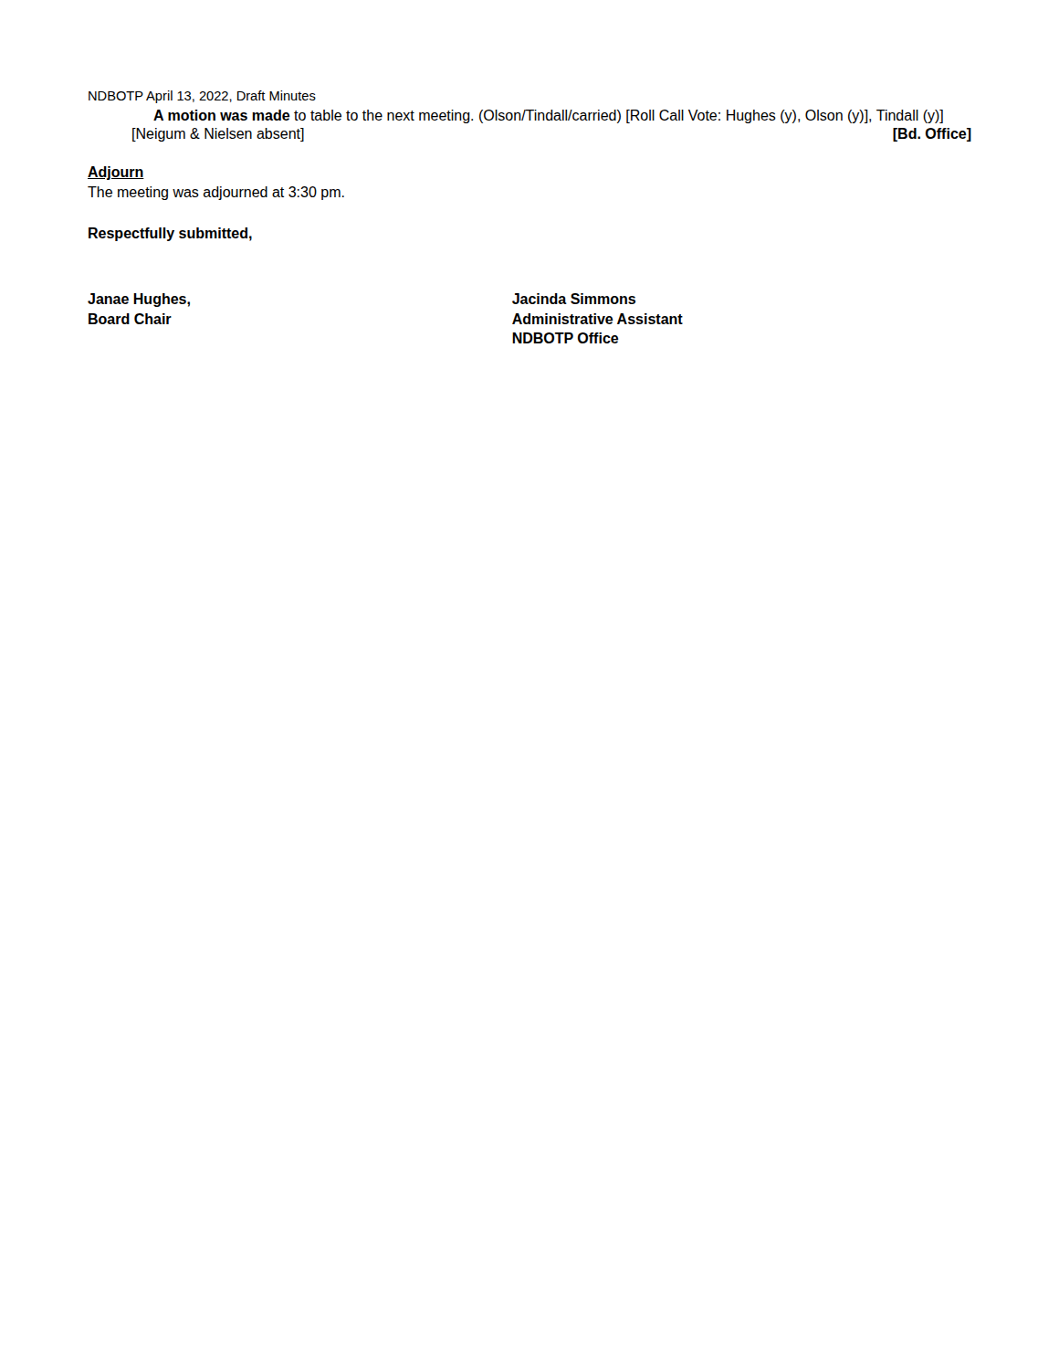NDBOTP April 13, 2022, Draft Minutes
A motion was made to table to the next meeting. (Olson/Tindall/carried) [Roll Call Vote: Hughes (y), Olson (y)], Tindall (y)] [Neigum & Nielsen absent] [Bd. Office]
Adjourn
The meeting was adjourned at 3:30 pm.
Respectfully submitted,
| Janae Hughes, Board Chair | Jacinda Simmons Administrative Assistant NDBOTP Office |